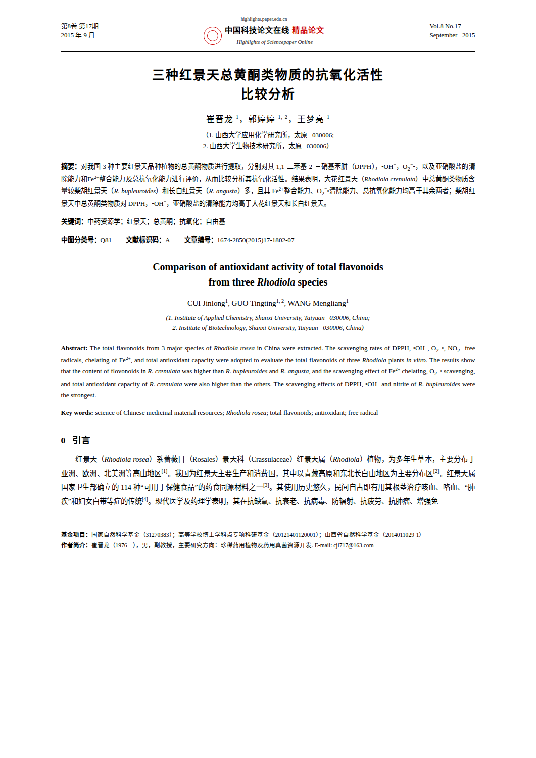第8卷 第17期
2015 年 9 月
highlights.paper.edu.cn
中国科技论文在线 精品论文
Highlights of Sciencepaper Online
Vol.8 No.17
September 2015
三种红景天总黄酮类物质的抗氧化活性
比较分析
崔晋龙 1，郭婷婷 1, 2，王梦亮 1
（1. 山西大学应用化学研究所，太原 030006;
2. 山西大学生物技术研究所，太原 030006）
摘要：对我国 3 种主要红景天品种植物的总黄酮物质进行提取，分别对其 1,1-二苯基-2-三硝基苯肼（DPPH），•OH−，O2−•，以及亚硝酸盐的清除能力和Fe2+整合能力及总抗氧化能力进行评价，从而比较分析其抗氧化活性。结果表明，大花红景天（Rhodiola crenulata）中总黄酮类物质含量较柴胡红景天（R. bupleuroides）和长白红景天（R. angusta）多，且其 Fe2+整合能力、O2−•清除能力、总抗氧化能力均高于其余两者；柴胡红景天中总黄酮类物质对 DPPH，•OH−，亚硝酸盐的清除能力均高于大花红景天和长白红景天。
关键词：中药资源学；红景天；总黄酮；抗氧化；自由基
中图分类号：Q81 文献标识码：A 文章编号：1674-2850(2015)17-1802-07
Comparison of antioxidant activity of total flavonoids
from three Rhodiola species
CUI Jinlong1, GUO Tingting1, 2, WANG Mengliang1
(1. Institute of Applied Chemistry, Shanxi University, Taiyuan 030006, China;
2. Institute of Biotechnology, Shanxi University, Taiyuan 030006, China)
Abstract: The total flavonoids from 3 major species of Rhodiola rosea in China were extracted. The scavenging rates of DPPH, •OH−, O2−•, NO2− free radicals, chelating of Fe2+, and total antioxidant capacity were adopted to evaluate the total flavonoids of three Rhodiola plants in vitro. The results show that the content of flovonoids in R. crenulata was higher than R. bupleuroides and R. angusta, and the scavenging effect of Fe2+ chelating, O2−• scavenging, and total antioxidant capacity of R. crenulata were also higher than the others. The scavenging effects of DPPH, •OH− and nitrite of R. bupleuroides were the strongest.
Key words: science of Chinese medicinal material resources; Rhodiola rosea; total flavonoids; antioxidant; free radical
0引言
红景天（Rhodiola rosea）系蔷薇目（Rosales）景天科（Crassulaceae）红景天属（Rhodiola）植物，为多年生草本，主要分布于亚洲、欧洲、北美洲等高山地区[1]。我国为红景天主要生产和消费国，其中以青藏高原和东北长白山地区为主要分布区[2]。红景天属国家卫生部确立的 114 种“可用于保健食品”的药食同源材料之一[3]。其使用历史悠久，民间自古即有用其根茎治疗咳血、咯血、“肺疾”和妇女白带等症的传统[4]。现代医学及药理学表明，其在抗缺氧、抗衰老、抗病毒、防辐射、抗疲劳、抗肿瘤、增强免
基金项目：国家自然科学基金（31270383）；高等学校博士学科点专项科研基金（20121401120001）；山西省自然科学基金（2014011029-1）
作者简介：崔晋龙（1976—），男，副教授，主要研究方向：珍稀药用植物及药用真菌资源开发. E-mail: cjl717@163.com